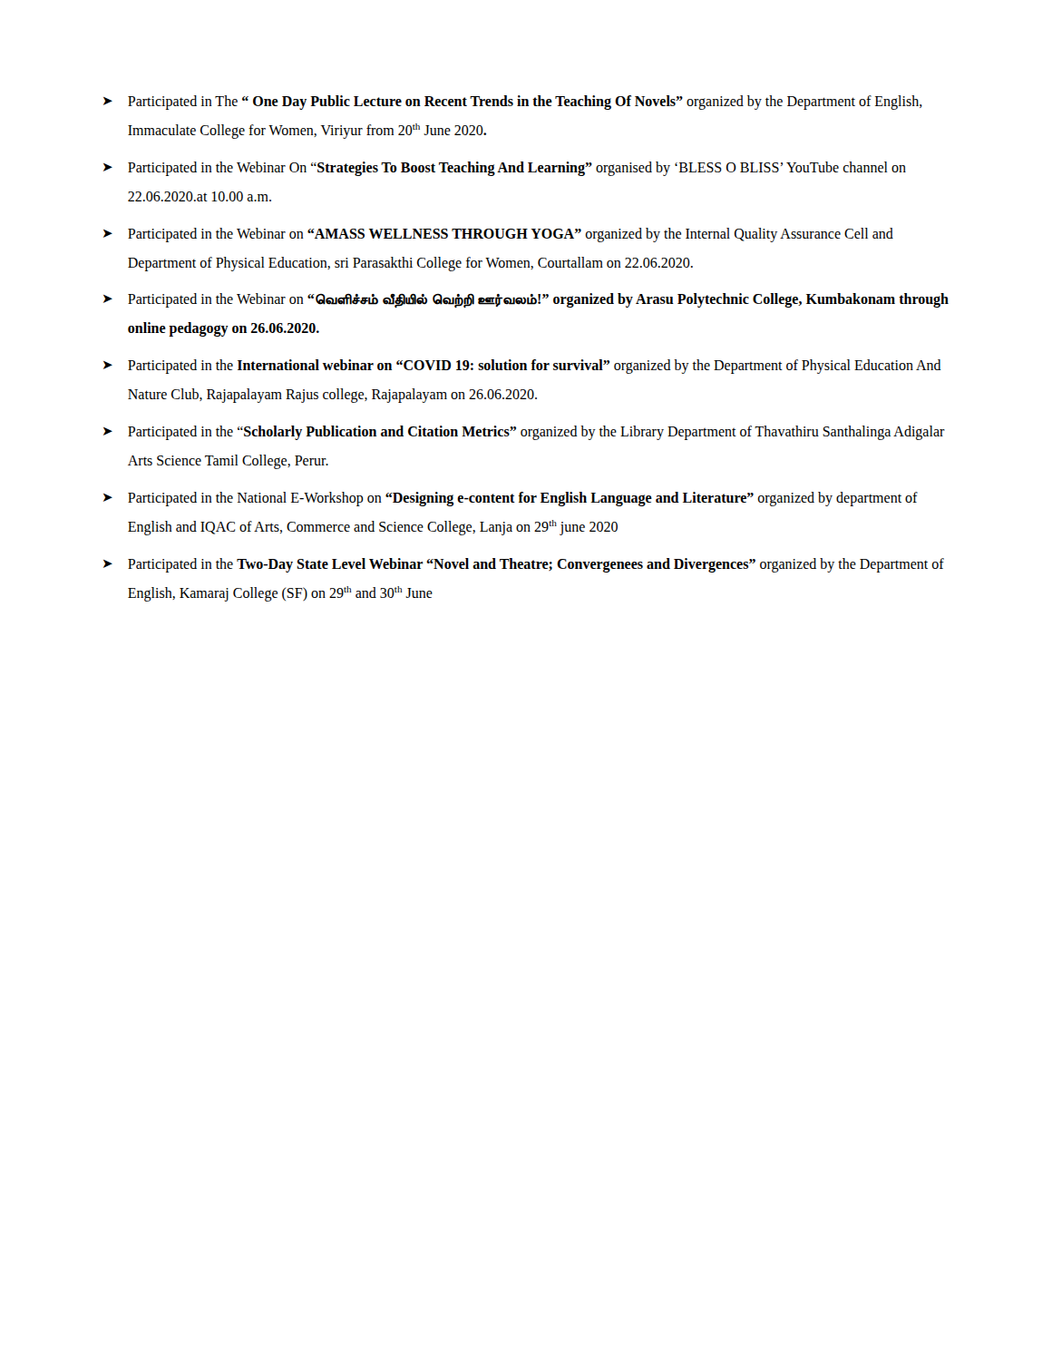Participated in The “ One Day Public Lecture on Recent Trends in the Teaching Of Novels” organized by the Department of English, Immaculate College for Women, Viriyur from 20th June 2020.
Participated in the Webinar On “Strategies To Boost Teaching And Learning” organised by ‘BLESS O BLISS’ YouTube channel on 22.06.2020.at 10.00 a.m.
Participated in the Webinar on “AMASS WELLNESS THROUGH YOGA” organized by the Internal Quality Assurance Cell and Department of Physical Education, sri Parasakthi College for Women, Courtallam on 22.06.2020.
Participated in the Webinar on “வெளிச்சம் வீதியில் வெற்றி ஊர்வலம்!” organized by Arasu Polytechnic College, Kumbakonam through online pedagogy on 26.06.2020.
Participated in the International webinar on “COVID 19: solution for survival” organized by the Department of Physical Education And Nature Club, Rajapalayam Rajus college, Rajapalayam on 26.06.2020.
Participated in the “Scholarly Publication and Citation Metrics” organized by the Library Department of Thavathiru Santhalinga Adigalar Arts Science Tamil College, Perur.
Participated in the National E-Workshop on “Designing e-content for English Language and Literature” organized by department of English and IQAC of Arts, Commerce and Science College, Lanja on 29th june 2020
Participated in the Two-Day State Level Webinar “Novel and Theatre; Convergenees and Divergences” organized by the Department of English, Kamaraj College (SF) on 29th and 30th June